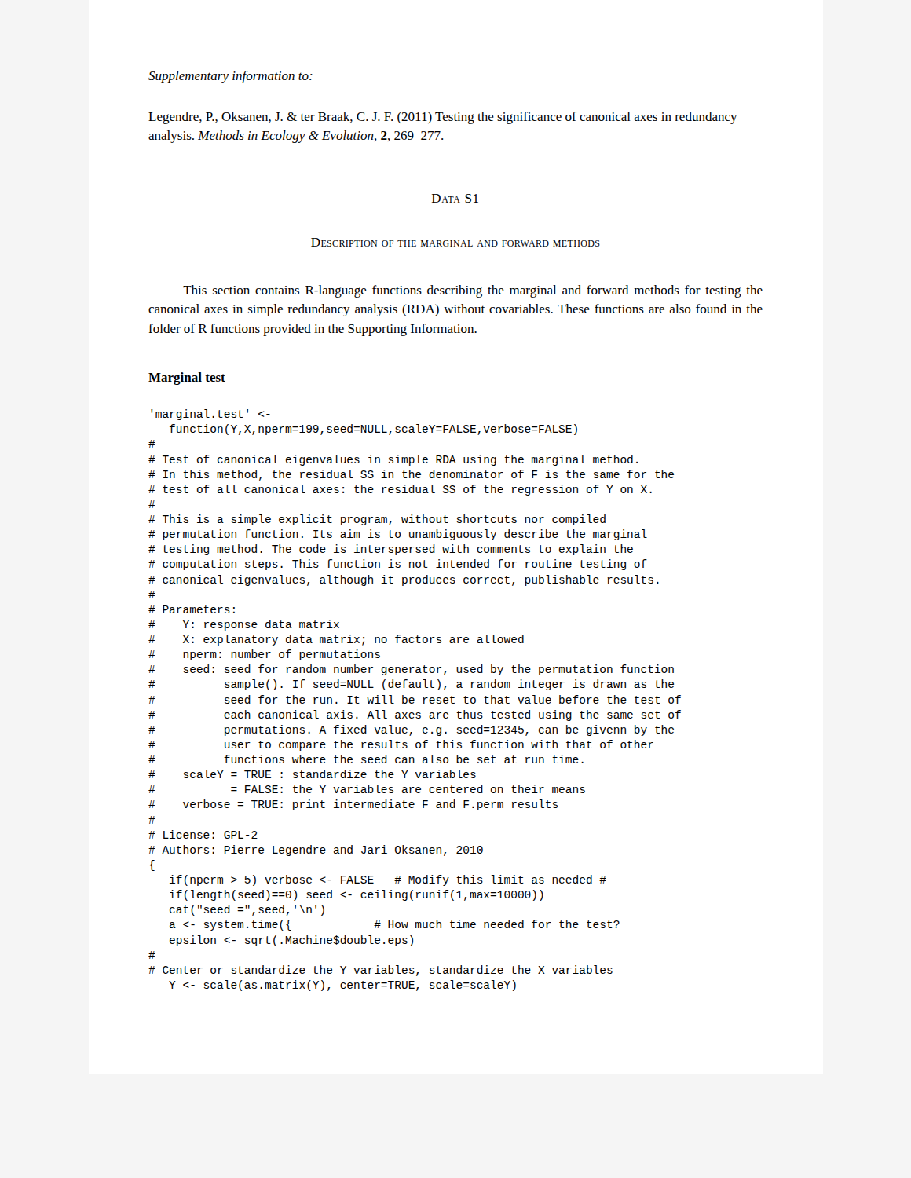Supplementary information to:
Legendre, P., Oksanen, J. & ter Braak, C. J. F. (2011) Testing the significance of canonical axes in redundancy analysis. Methods in Ecology & Evolution, 2, 269–277.
Data S1
Description of the marginal and forward methods
This section contains R-language functions describing the marginal and forward methods for testing the canonical axes in simple redundancy analysis (RDA) without covariables. These functions are also found in the folder of R functions provided in the Supporting Information.
Marginal test
'marginal.test' <-
   function(Y,X,nperm=199,seed=NULL,scaleY=FALSE,verbose=FALSE)
#
# Test of canonical eigenvalues in simple RDA using the marginal method.
# In this method, the residual SS in the denominator of F is the same for the
# test of all canonical axes: the residual SS of the regression of Y on X.
#
# This is a simple explicit program, without shortcuts nor compiled
# permutation function. Its aim is to unambiguously describe the marginal
# testing method. The code is interspersed with comments to explain the
# computation steps. This function is not intended for routine testing of
# canonical eigenvalues, although it produces correct, publishable results.
#
# Parameters:
#    Y: response data matrix
#    X: explanatory data matrix; no factors are allowed
#    nperm: number of permutations
#    seed: seed for random number generator, used by the permutation function
#          sample(). If seed=NULL (default), a random integer is drawn as the
#          seed for the run. It will be reset to that value before the test of
#          each canonical axis. All axes are thus tested using the same set of
#          permutations. A fixed value, e.g. seed=12345, can be givenn by the
#          user to compare the results of this function with that of other
#          functions where the seed can also be set at run time.
#    scaleY = TRUE : standardize the Y variables
#           = FALSE: the Y variables are centered on their means
#    verbose = TRUE: print intermediate F and F.perm results
#
# License: GPL-2
# Authors: Pierre Legendre and Jari Oksanen, 2010
{
   if(nperm > 5) verbose <- FALSE   # Modify this limit as needed #
   if(length(seed)==0) seed <- ceiling(runif(1,max=10000))
   cat("seed =",seed,'\n')
   a <- system.time({            # How much time needed for the test?
   epsilon <- sqrt(.Machine$double.eps)
#
# Center or standardize the Y variables, standardize the X variables
   Y <- scale(as.matrix(Y), center=TRUE, scale=scaleY)